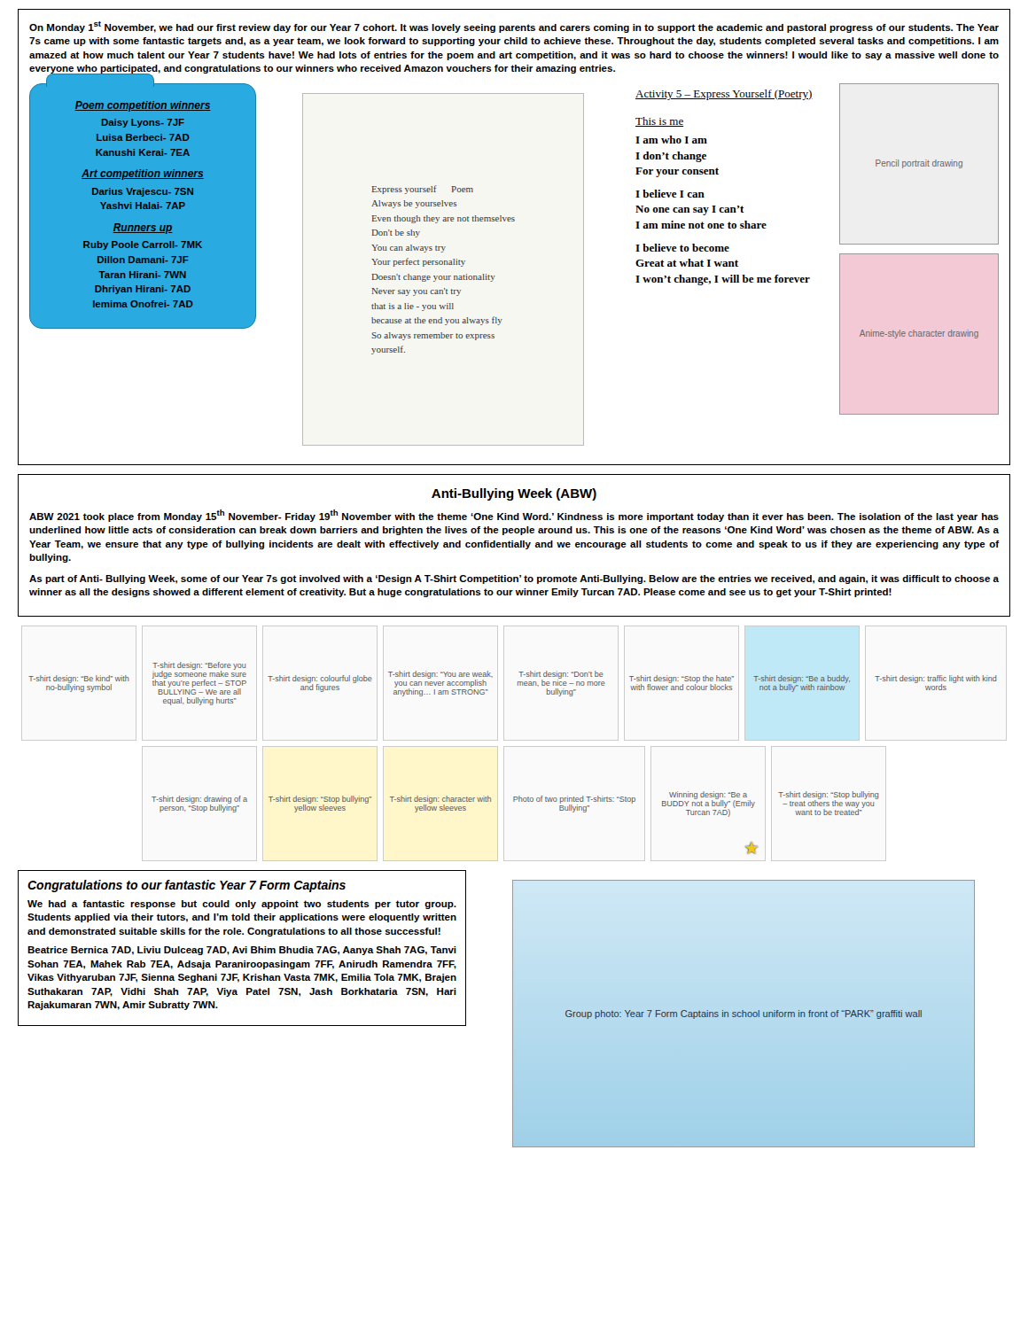On Monday 1st November, we had our first review day for our Year 7 cohort. It was lovely seeing parents and carers coming in to support the academic and pastoral progress of our students. The Year 7s came up with some fantastic targets and, as a year team, we look forward to supporting your child to achieve these. Throughout the day, students completed several tasks and competitions. I am amazed at how much talent our Year 7 students have! We had lots of entries for the poem and art competition, and it was so hard to choose the winners! I would like to say a massive well done to everyone who participated, and congratulations to our winners who received Amazon vouchers for their amazing entries.
Poem competition winners
Daisy Lyons- 7JF
Luisa Berbeci- 7AD
Kanushi Kerai- 7EA
Art competition winners
Darius Vrajescu- 7SN
Yashvi Halai- 7AP
Runners up
Ruby Poole Carroll- 7MK
Dillon Damani- 7JF
Taran Hirani- 7WN
Dhriyan Hirani- 7AD
Iemima Onofrei- 7AD
Handwritten poem: Express yourself
Express yourself Poem
Always be yourselves
Even though they are not themselves
Don't be shy
You can always try
Your perfect personality
Doesn't change your nationality
Never say you can't try
that is a lie - you will
because at the end you always fly
So always remember to express
yourself.
Activity 5 – Express Yourself (Poetry)
This is me
I am who I am
I don’t change
For your consent
I believe I can
No one can say I can’t
I am mine not one to share
I believe to become
Great at what I want
I won’t change, I will be me forever
Pencil portrait drawing
Anime-style character drawing
Anti-Bullying Week (ABW)
ABW 2021 took place from Monday 15th November- Friday 19th November with the theme ‘One Kind Word.’ Kindness is more important today than it ever has been. The isolation of the last year has underlined how little acts of consideration can break down barriers and brighten the lives of the people around us. This is one of the reasons ‘One Kind Word’ was chosen as the theme of ABW. As a Year Team, we ensure that any type of bullying incidents are dealt with effectively and confidentially and we encourage all students to come and speak to us if they are experiencing any type of bullying.
As part of Anti- Bullying Week, some of our Year 7s got involved with a ‘Design A T-Shirt Competition’ to promote Anti-Bullying. Below are the entries we received, and again, it was difficult to choose a winner as all the designs showed a different element of creativity. But a huge congratulations to our winner Emily Turcan 7AD. Please come and see us to get your T-Shirt printed!
T-shirt design: “Be kind” with no-bullying symbol
T-shirt design: “Before you judge someone make sure that you’re perfect – STOP BULLYING – We are all equal, bullying hurts”
T-shirt design: colourful globe and figures
T-shirt design: “You are weak, you can never accomplish anything… I am STRONG”
T-shirt design: “Don’t be mean, be nice – no more bullying”
T-shirt design: “Stop the hate” with flower and colour blocks
T-shirt design: “Be a buddy, not a bully” with rainbow
T-shirt design: traffic light with kind words
T-shirt design: drawing of a person, “Stop bullying”
T-shirt design: “Stop bullying” yellow sleeves
T-shirt design: character with yellow sleeves
Photo of two printed T-shirts: “Stop Bullying”
Winning design: “Be a BUDDY not a bully” (Emily Turcan 7AD)
T-shirt design: “Stop bullying – treat others the way you want to be treated”
Congratulations to our fantastic Year 7 Form Captains
We had a fantastic response but could only appoint two students per tutor group. Students applied via their tutors, and I’m told their applications were eloquently written and demonstrated suitable skills for the role. Congratulations to all those successful!
Beatrice Bernica 7AD, Liviu Dulceag 7AD, Avi Bhim Bhudia 7AG, Aanya Shah 7AG, Tanvi Sohan 7EA, Mahek Rab 7EA, Adsaja Paraniroopasingam 7FF, Anirudh Ramendra 7FF, Vikas Vithyaruban 7JF, Sienna Seghani 7JF, Krishan Vasta 7MK, Emilia Tola 7MK, Brajen Suthakaran 7AP, Vidhi Shah 7AP, Viya Patel 7SN, Jash Borkhataria 7SN, Hari Rajakumaran 7WN, Amir Subratty 7WN.
Year 7 Form Captains group photograph
Group photo: Year 7 Form Captains in school uniform in front of “PARK” graffiti wall